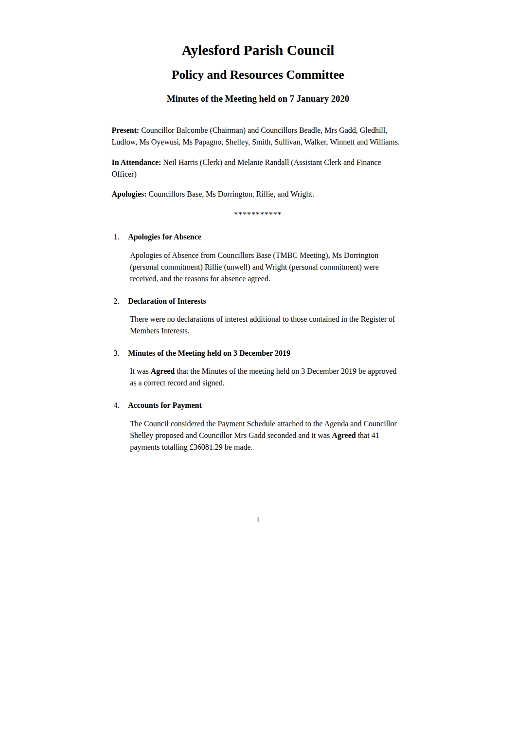Aylesford Parish Council
Policy and Resources Committee
Minutes of the Meeting held on 7 January 2020
Present: Councillor Balcombe (Chairman) and Councillors Beadle, Mrs Gadd, Gledhill, Ludlow, Ms Oyewusi, Ms Papagno, Shelley, Smith, Sullivan, Walker, Winnett and Williams.
In Attendance: Neil Harris (Clerk) and Melanie Randall (Assistant Clerk and Finance Officer)
Apologies: Councillors Base, Ms Dorrington, Rillie, and Wright.
***********
Apologies for Absence
Apologies of Absence from Councillors Base (TMBC Meeting), Ms Dorrington (personal commitment) Rillie (unwell) and Wright (personal commitment) were received, and the reasons for absence agreed.
Declaration of Interests
There were no declarations of interest additional to those contained in the Register of Members Interests.
Minutes of the Meeting held on 3 December 2019
It was Agreed that the Minutes of the meeting held on 3 December 2019 be approved as a correct record and signed.
Accounts for Payment
The Council considered the Payment Schedule attached to the Agenda and Councillor Shelley proposed and Councillor Mrs Gadd seconded and it was Agreed that 41 payments totalling £36081.29 be made.
1